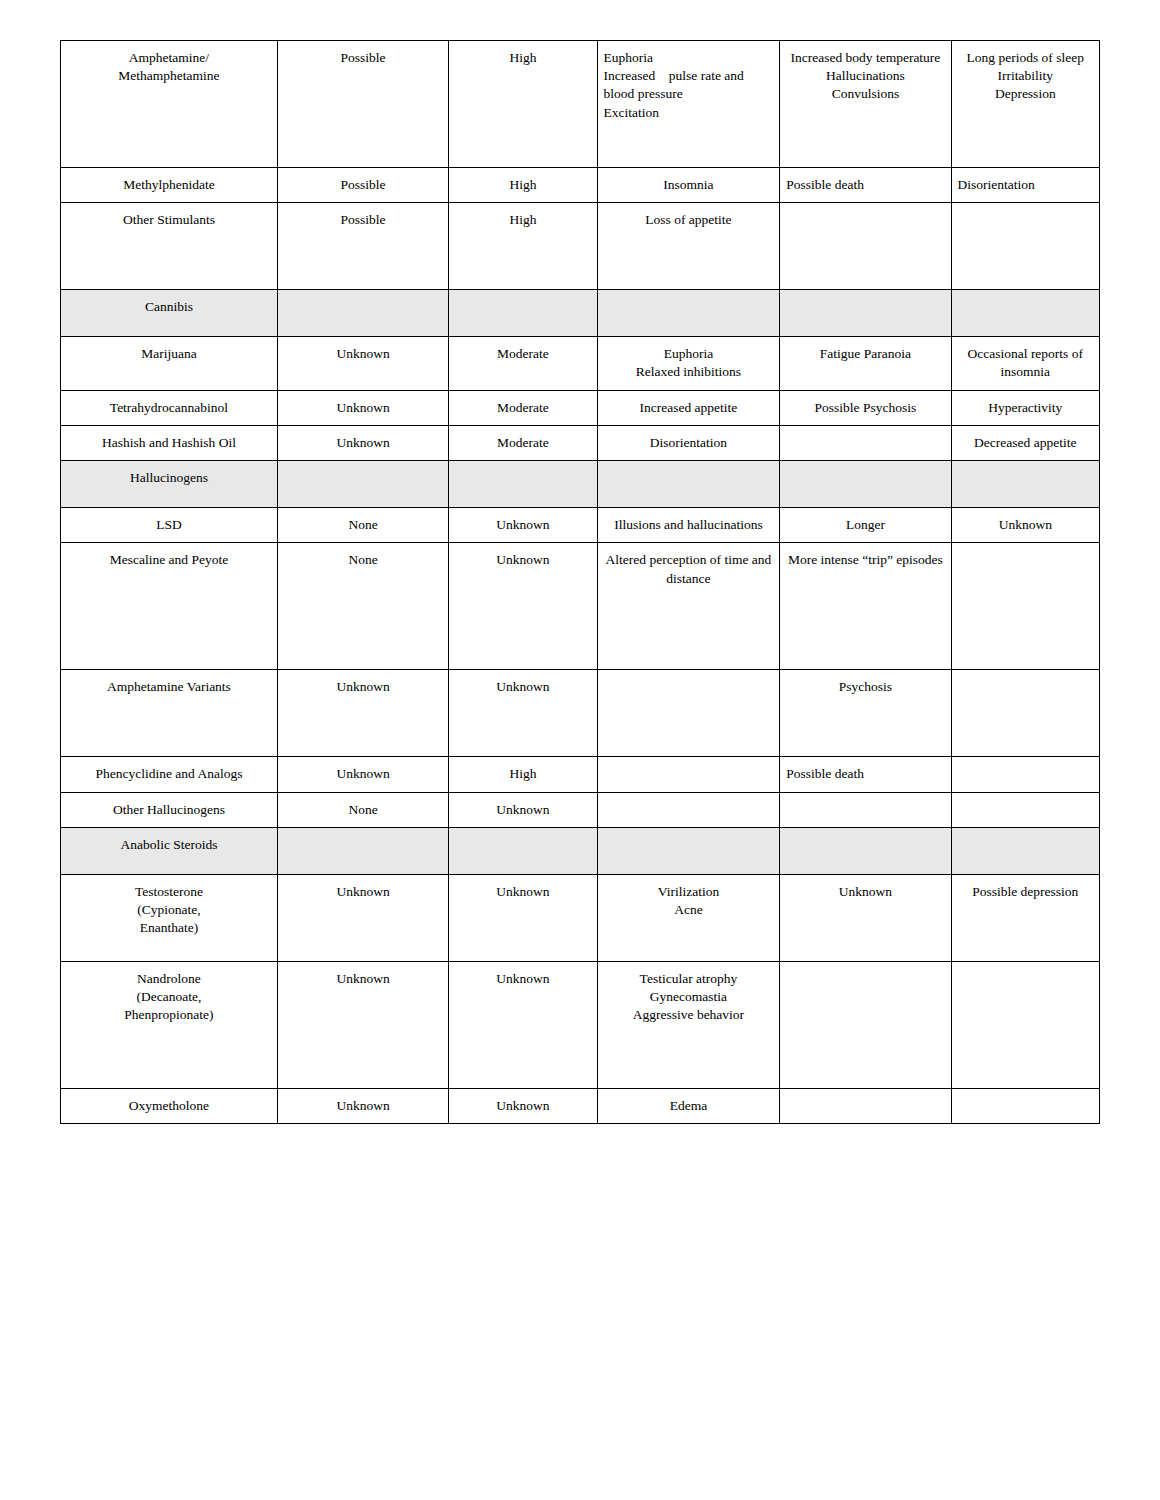| Amphetamine/ Methamphetamine | Possible | High | Euphoria Increased pulse rate and blood pressure Excitation | Increased body temperature Hallucinations Convulsions | Long periods of sleep Irritability Depression |
| Methylphenidate | Possible | High | Insomnia | Possible death | Disorientation |
| Other Stimulants | Possible | High | Loss of appetite | | |
| Cannibis | | | | | |
| Marijuana | Unknown | Moderate | Euphoria Relaxed inhibitions | Fatigue Paranoia | Occasional reports of insomnia |
| Tetrahydrocannabinol | Unknown | Moderate | Increased appetite | Possible Psychosis | Hyperactivity |
| Hashish and Hashish Oil | Unknown | Moderate | Disorientation | | Decreased appetite |
| Hallucinogens | | | | | |
| LSD | None | Unknown | Illusions and hallucinations | Longer | Unknown |
| Mescaline and Peyote | None | Unknown | Altered perception of time and distance | More intense “trip” episodes | |
| Amphetamine Variants | Unknown | Unknown | | Psychosis | |
| Phencyclidine and Analogs | Unknown | High | | Possible death | |
| Other Hallucinogens | None | Unknown | | | |
| Anabolic Steroids | | | | | |
| Testosterone (Cypionate, Enanthate) | Unknown | Unknown | Virilization Acne | Unknown | Possible depression |
| Nandrolone (Decanoate, Phenpropionate) | Unknown | Unknown | Testicular atrophy Gynecomastia Aggressive behavior | | |
| Oxymetholone | Unknown | Unknown | Edema | | |